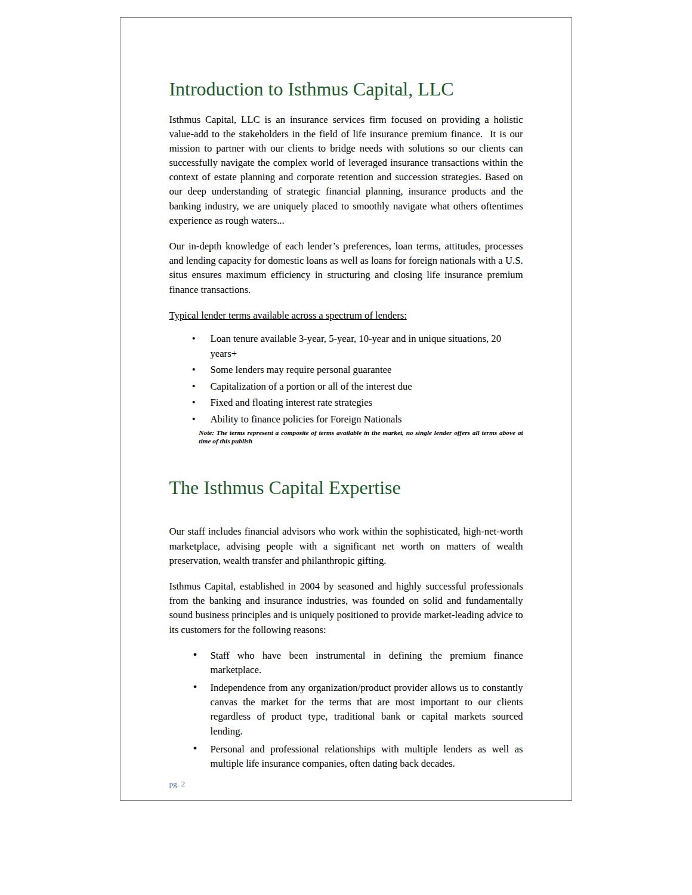Introduction to Isthmus Capital, LLC
Isthmus Capital, LLC is an insurance services firm focused on providing a holistic value-add to the stakeholders in the field of life insurance premium finance. It is our mission to partner with our clients to bridge needs with solutions so our clients can successfully navigate the complex world of leveraged insurance transactions within the context of estate planning and corporate retention and succession strategies. Based on our deep understanding of strategic financial planning, insurance products and the banking industry, we are uniquely placed to smoothly navigate what others oftentimes experience as rough waters...
Our in-depth knowledge of each lender’s preferences, loan terms, attitudes, processes and lending capacity for domestic loans as well as loans for foreign nationals with a U.S. situs ensures maximum efficiency in structuring and closing life insurance premium finance transactions.
Typical lender terms available across a spectrum of lenders:
Loan tenure available 3-year, 5-year, 10-year and in unique situations, 20 years+
Some lenders may require personal guarantee
Capitalization of a portion or all of the interest due
Fixed and floating interest rate strategies
Ability to finance policies for Foreign Nationals
Note: The terms represent a composite of terms available in the market, no single lender offers all terms above at time of this publish
The Isthmus Capital Expertise
Our staff includes financial advisors who work within the sophisticated, high-net-worth marketplace, advising people with a significant net worth on matters of wealth preservation, wealth transfer and philanthropic gifting.
Isthmus Capital, established in 2004 by seasoned and highly successful professionals from the banking and insurance industries, was founded on solid and fundamentally sound business principles and is uniquely positioned to provide market-leading advice to its customers for the following reasons:
Staff who have been instrumental in defining the premium finance marketplace.
Independence from any organization/product provider allows us to constantly canvas the market for the terms that are most important to our clients regardless of product type, traditional bank or capital markets sourced lending.
Personal and professional relationships with multiple lenders as well as multiple life insurance companies, often dating back decades.
pg. 2